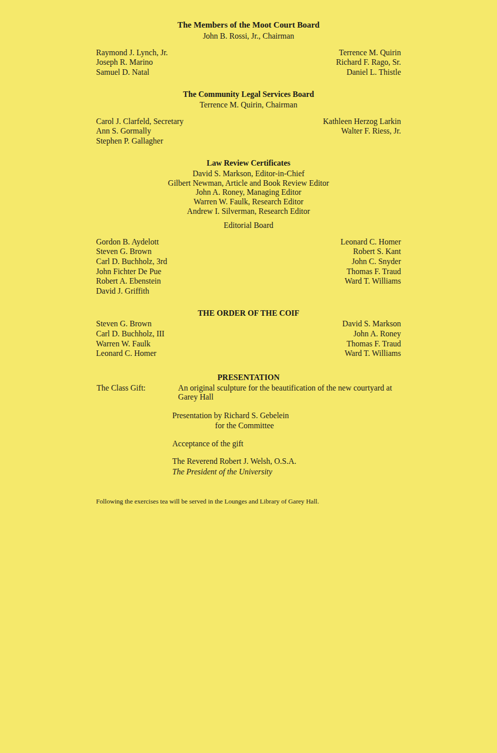The Members of the Moot Court Board
John B. Rossi, Jr., Chairman
| Raymond J. Lynch, Jr. | Terrence M. Quirin |
| Joseph R. Marino | Richard F. Rago, Sr. |
| Samuel D. Natal | Daniel L. Thistle |
The Community Legal Services Board
Terrence M. Quirin, Chairman
| Carol J. Clarfeld, Secretary | Kathleen Herzog Larkin |
| Ann S. Gormally | Walter F. Riess, Jr. |
| Stephen P. Gallagher | |
Law Review Certificates
David S. Markson, Editor-in-Chief
Gilbert Newman, Article and Book Review Editor
John A. Roney, Managing Editor
Warren W. Faulk, Research Editor
Andrew I. Silverman, Research Editor
Editorial Board
| Gordon B. Aydelott | Leonard C. Homer |
| Steven G. Brown | Robert S. Kant |
| Carl D. Buchholz, 3rd | John C. Snyder |
| John Fichter De Pue | Thomas F. Traud |
| Robert A. Ebenstein | Ward T. Williams |
| David J. Griffith | |
The Order of the Coif
| Steven G. Brown | David S. Markson |
| Carl D. Buchholz, III | John A. Roney |
| Warren W. Faulk | Thomas F. Traud |
| Leonard C. Homer | Ward T. Williams |
Presentation
| The Class Gift: | An original sculpture for the beautification of the new courtyard at Garey Hall |
Presentation by Richard S. Gebelein
for the Committee
Acceptance of the gift
The Reverend Robert J. Welsh, O.S.A.
The President of the University
Following the exercises tea will be served in the Lounges and Library of Garey Hall.